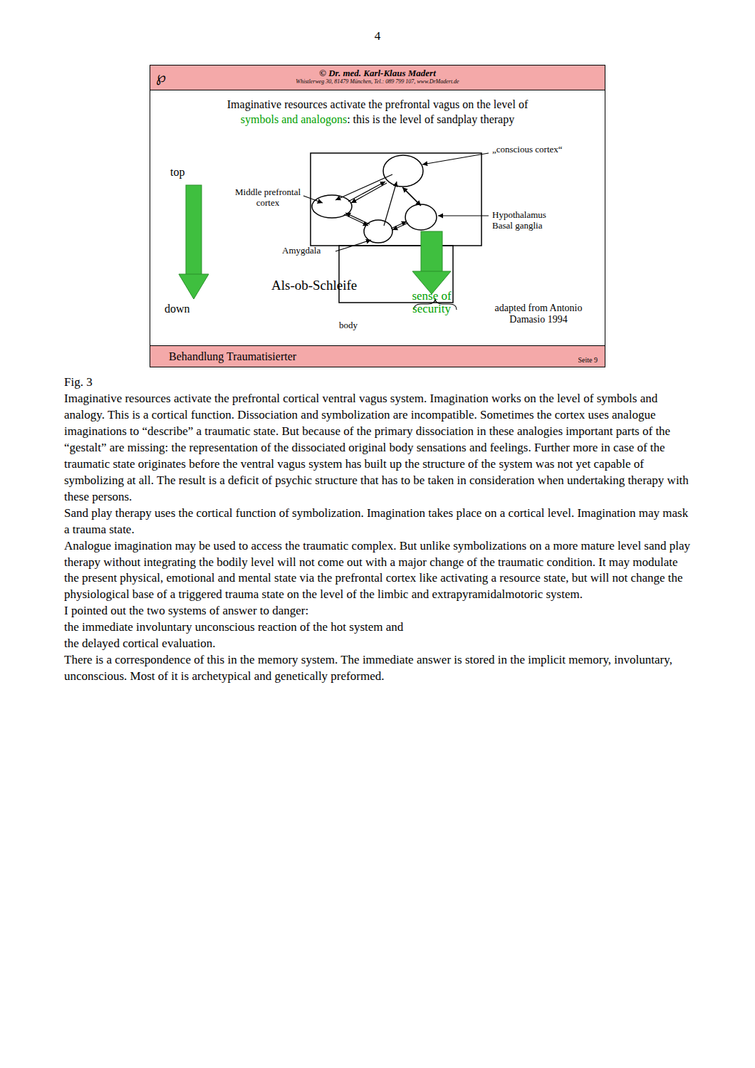4
℘
© Dr. med. Karl-Klaus Madert
Whistlerweg 30, 81479 München, Tel.: 089 799 107, www.DrMadert.de
Imaginative resources activate the prefrontal vagus on the level of
symbols and analogons: this is the level of sandplay therapy
top
down
Middle prefrontal
cortex
Amygdala
„conscious cortex“
Hypothalamus
Basal ganglia
Als-ob-Schleife
body
sense of
security
adapted from Antonio
Damasio 1994
Behandlung Traumatisierter
Seite 9
Fig. 3
Imaginative resources activate the prefrontal cortical ventral vagus system. Imagination works on the level of symbols and analogy. This is a cortical function. Dissociation and symbolization are incompatible. Sometimes the cortex uses analogue imaginations to “describe” a traumatic state. But because of the primary dissociation in these analogies important parts of the “gestalt” are missing: the representation of the dissociated original body sensations and feelings. Further more in case of the traumatic state originates before the ventral vagus system has built up the structure of the system was not yet capable of symbolizing at all. The result is a deficit of psychic structure that has to be taken in consideration when undertaking therapy with these persons.
Sand play therapy uses the cortical function of symbolization. Imagination takes place on a cortical level. Imagination may mask a trauma state.
Analogue imagination may be used to access the traumatic complex. But unlike symbolizations on a more mature level sand play therapy without integrating the bodily level will not come out with a major change of the traumatic condition. It may modulate the present physical, emotional and mental state via the prefrontal cortex like activating a resource state, but will not change the physiological base of a triggered trauma state on the level of the limbic and extrapyramidalmotoric system.
I pointed out the two systems of answer to danger:
the immediate involuntary unconscious reaction of the hot system and
the delayed cortical evaluation.
There is a correspondence of this in the memory system. The immediate answer is stored in the implicit memory, involuntary, unconscious. Most of it is archetypical and genetically preformed.